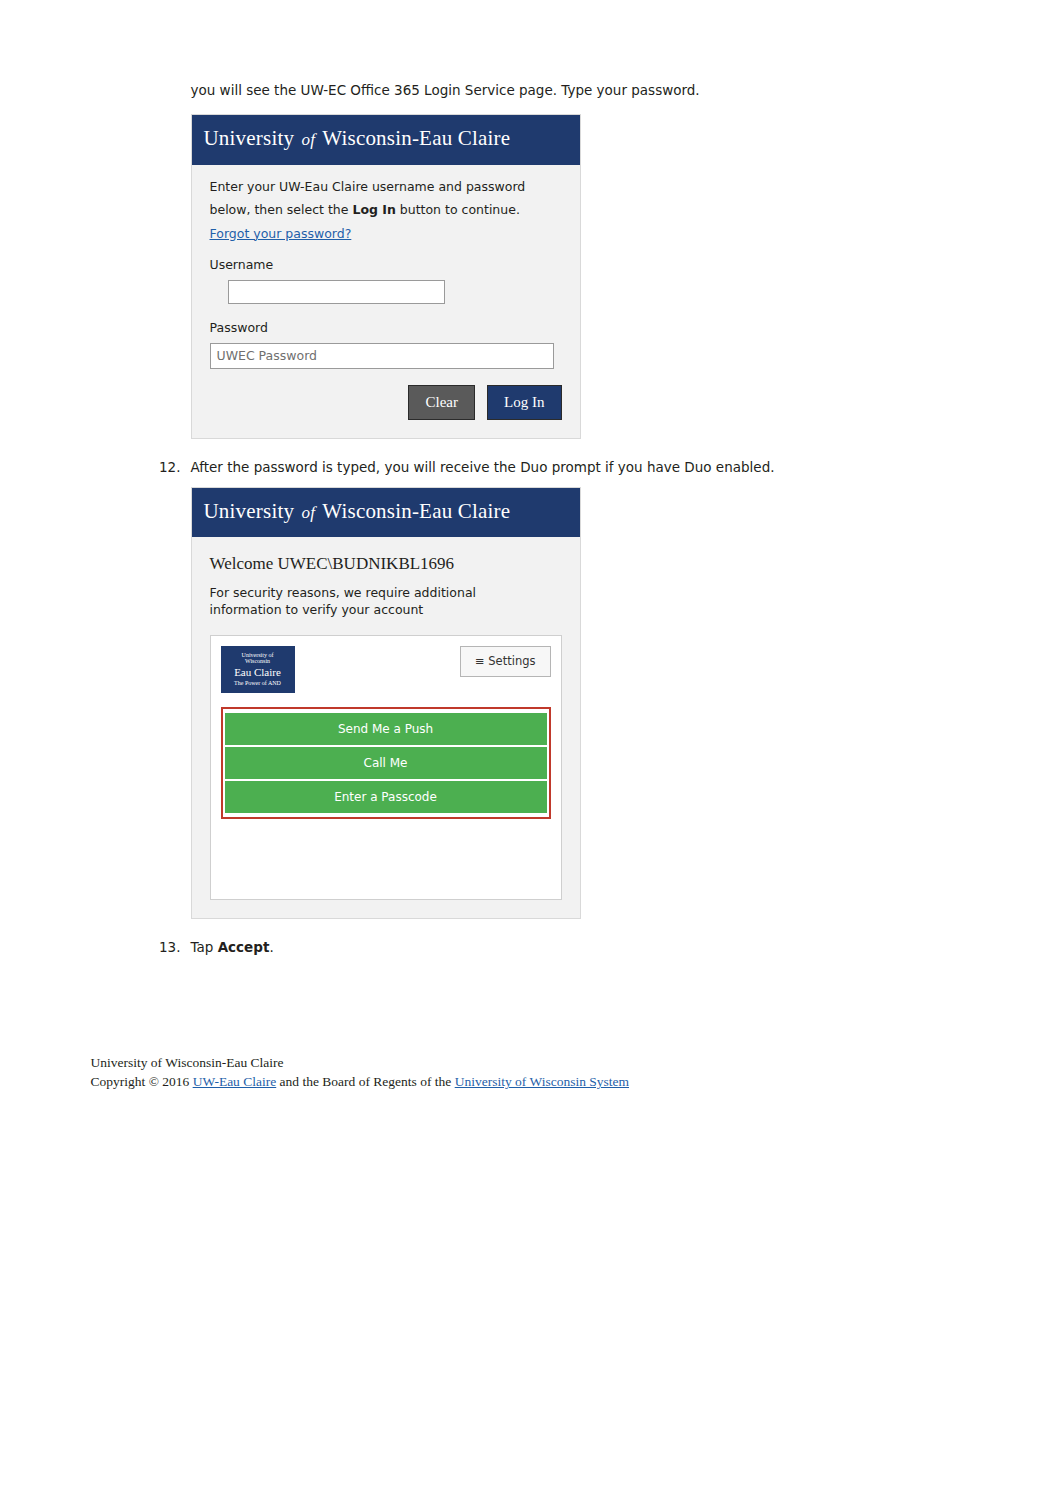you will see the UW-EC Office 365 Login Service page. Type your password.
University of Wisconsin-Eau Claire
Enter your UW-Eau Claire username and password
below, then select the Log In button to continue.
Forgot your password?
Username
Password
UWEC Password
Clear Log In
12. After the password is typed, you will receive the Duo prompt if you have Duo enabled.
University of Wisconsin-Eau Claire
Welcome UWEC\BUDNIKBL1696
For security reasons, we require additional
information to verify your account
University of Wisconsin Eau Claire The Power of AND
≡ Settings
Send Me a Push
Call Me
Enter a Passcode
13. Tap Accept.
University of Wisconsin-Eau Claire
Copyright © 2016 UW-Eau Claire and the Board of Regents of the University of Wisconsin System